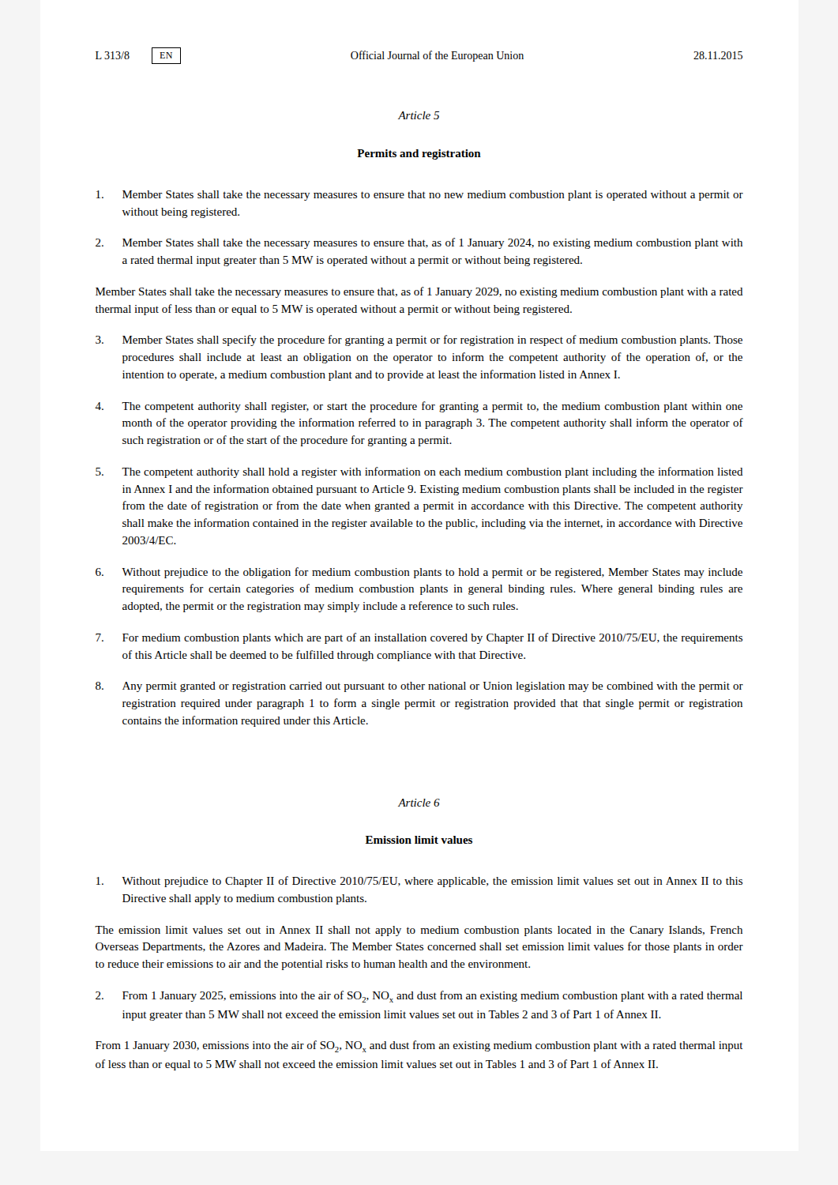L 313/8 EN
Official Journal of the European Union
28.11.2015
Article 5
Permits and registration
1.
Member States shall take the necessary measures to ensure that no new medium combustion plant is operated without a permit or without being registered.
2.
Member States shall take the necessary measures to ensure that, as of 1 January 2024, no existing medium combustion plant with a rated thermal input greater than 5 MW is operated without a permit or without being registered.
Member States shall take the necessary measures to ensure that, as of 1 January 2029, no existing medium combustion plant with a rated thermal input of less than or equal to 5 MW is operated without a permit or without being registered.
3.
Member States shall specify the procedure for granting a permit or for registration in respect of medium combustion plants. Those procedures shall include at least an obligation on the operator to inform the competent authority of the operation of, or the intention to operate, a medium combustion plant and to provide at least the information listed in Annex I.
4.
The competent authority shall register, or start the procedure for granting a permit to, the medium combustion plant within one month of the operator providing the information referred to in paragraph 3. The competent authority shall inform the operator of such registration or of the start of the procedure for granting a permit.
5.
The competent authority shall hold a register with information on each medium combustion plant including the information listed in Annex I and the information obtained pursuant to Article 9. Existing medium combustion plants shall be included in the register from the date of registration or from the date when granted a permit in accordance with this Directive. The competent authority shall make the information contained in the register available to the public, including via the internet, in accordance with Directive 2003/4/EC.
6.
Without prejudice to the obligation for medium combustion plants to hold a permit or be registered, Member States may include requirements for certain categories of medium combustion plants in general binding rules. Where general binding rules are adopted, the permit or the registration may simply include a reference to such rules.
7.
For medium combustion plants which are part of an installation covered by Chapter II of Directive 2010/75/EU, the requirements of this Article shall be deemed to be fulfilled through compliance with that Directive.
8.
Any permit granted or registration carried out pursuant to other national or Union legislation may be combined with the permit or registration required under paragraph 1 to form a single permit or registration provided that that single permit or registration contains the information required under this Article.
Article 6
Emission limit values
1.
Without prejudice to Chapter II of Directive 2010/75/EU, where applicable, the emission limit values set out in Annex II to this Directive shall apply to medium combustion plants.
The emission limit values set out in Annex II shall not apply to medium combustion plants located in the Canary Islands, French Overseas Departments, the Azores and Madeira. The Member States concerned shall set emission limit values for those plants in order to reduce their emissions to air and the potential risks to human health and the environment.
2.
From 1 January 2025, emissions into the air of SO2, NOx and dust from an existing medium combustion plant with a rated thermal input greater than 5 MW shall not exceed the emission limit values set out in Tables 2 and 3 of Part 1 of Annex II.
From 1 January 2030, emissions into the air of SO2, NOx and dust from an existing medium combustion plant with a rated thermal input of less than or equal to 5 MW shall not exceed the emission limit values set out in Tables 1 and 3 of Part 1 of Annex II.